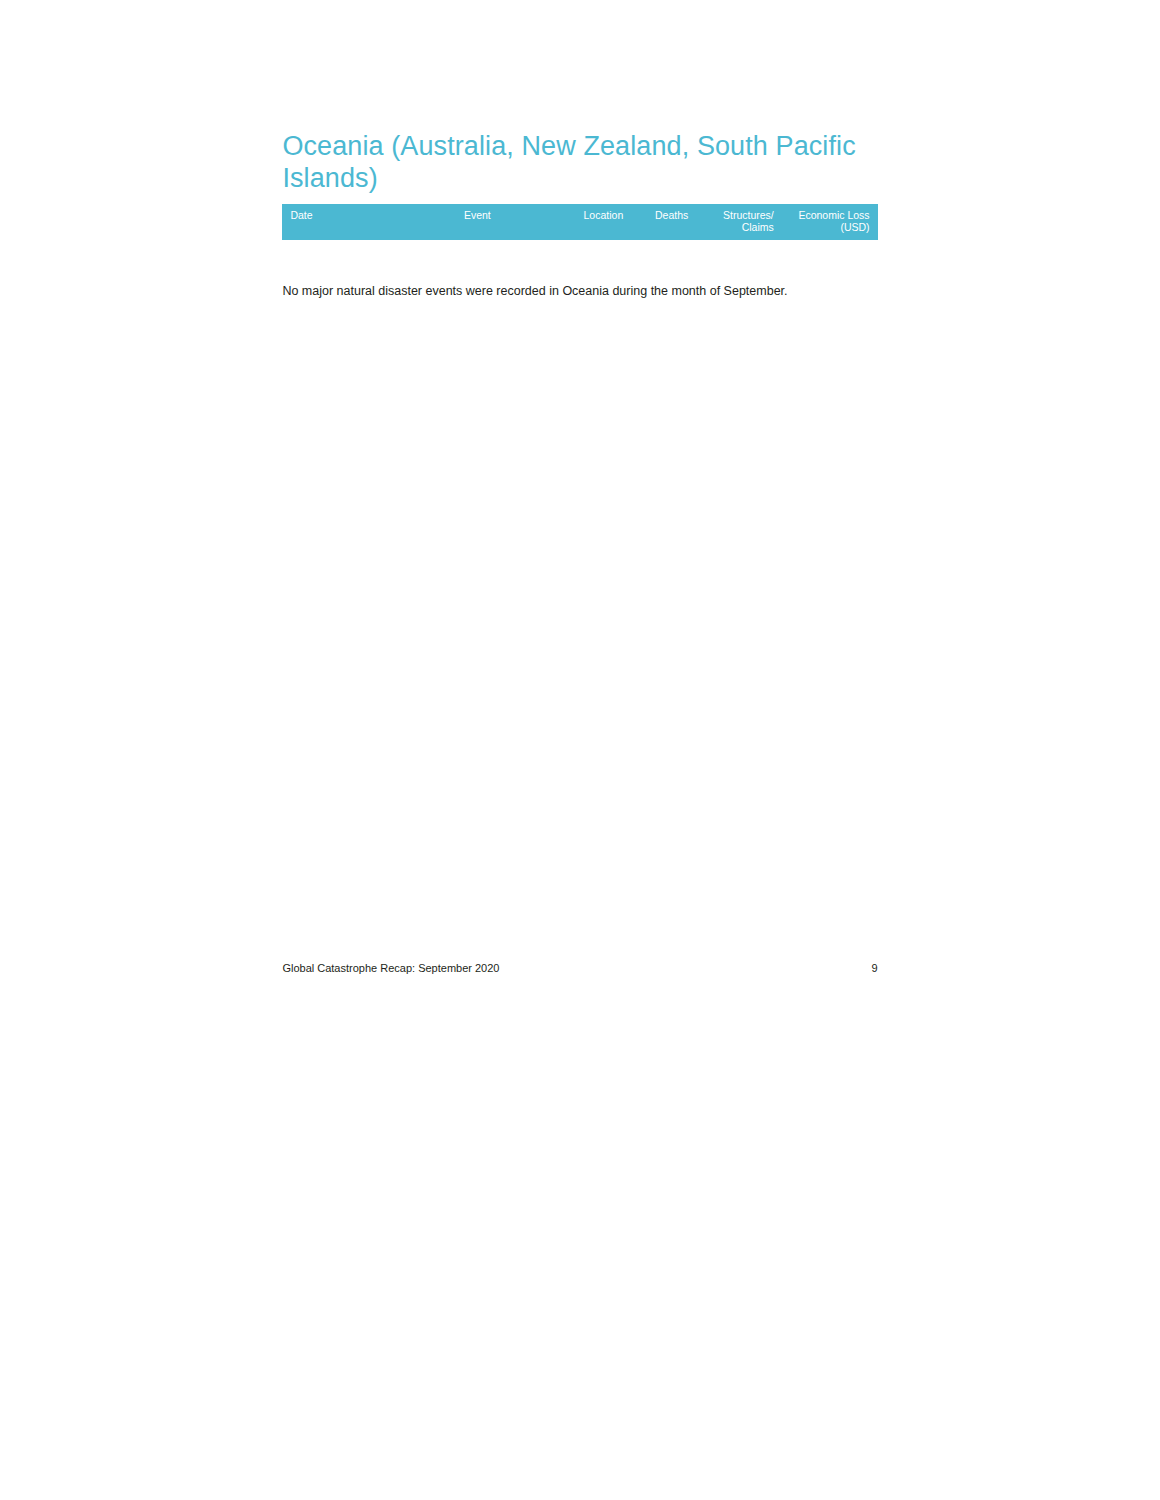Oceania (Australia, New Zealand, South Pacific Islands)
| Date | Event | Location | Deaths | Structures/ Claims | Economic Loss (USD) |
| --- | --- | --- | --- | --- | --- |
No major natural disaster events were recorded in Oceania during the month of September.
Global Catastrophe Recap: September 2020 9